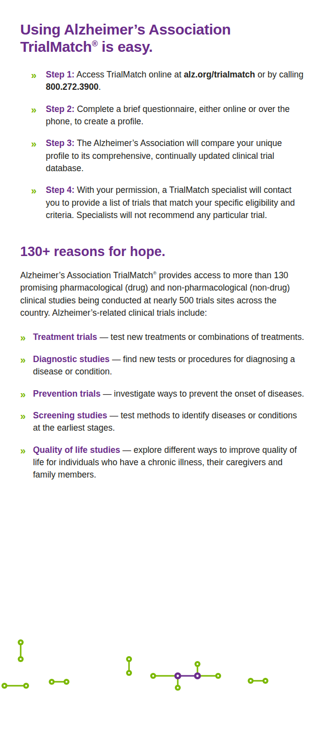Using Alzheimer’s Association
TrialMatch® is easy.
Step 1: Access TrialMatch online at alz.org/trialmatch or by calling 800.272.3900.
Step 2: Complete a brief questionnaire, either online or over the phone, to create a profile.
Step 3: The Alzheimer’s Association will compare your unique profile to its comprehensive, continually updated clinical trial database.
Step 4: With your permission, a TrialMatch specialist will contact you to provide a list of trials that match your specific eligibility and criteria. Specialists will not recommend any particular trial.
130+ reasons for hope.
Alzheimer’s Association TrialMatch® provides access to more than 130 promising pharmacological (drug) and non-pharmacological (non-drug) clinical studies being conducted at nearly 500 trials sites across the country. Alzheimer’s-related clinical trials include:
Treatment trials — test new treatments or combinations of treatments.
Diagnostic studies — find new tests or procedures for diagnosing a disease or condition.
Prevention trials — investigate ways to prevent the onset of diseases.
Screening studies — test methods to identify diseases or conditions at the earliest stages.
Quality of life studies — explore different ways to improve quality of life for individuals who have a chronic illness, their caregivers and family members.